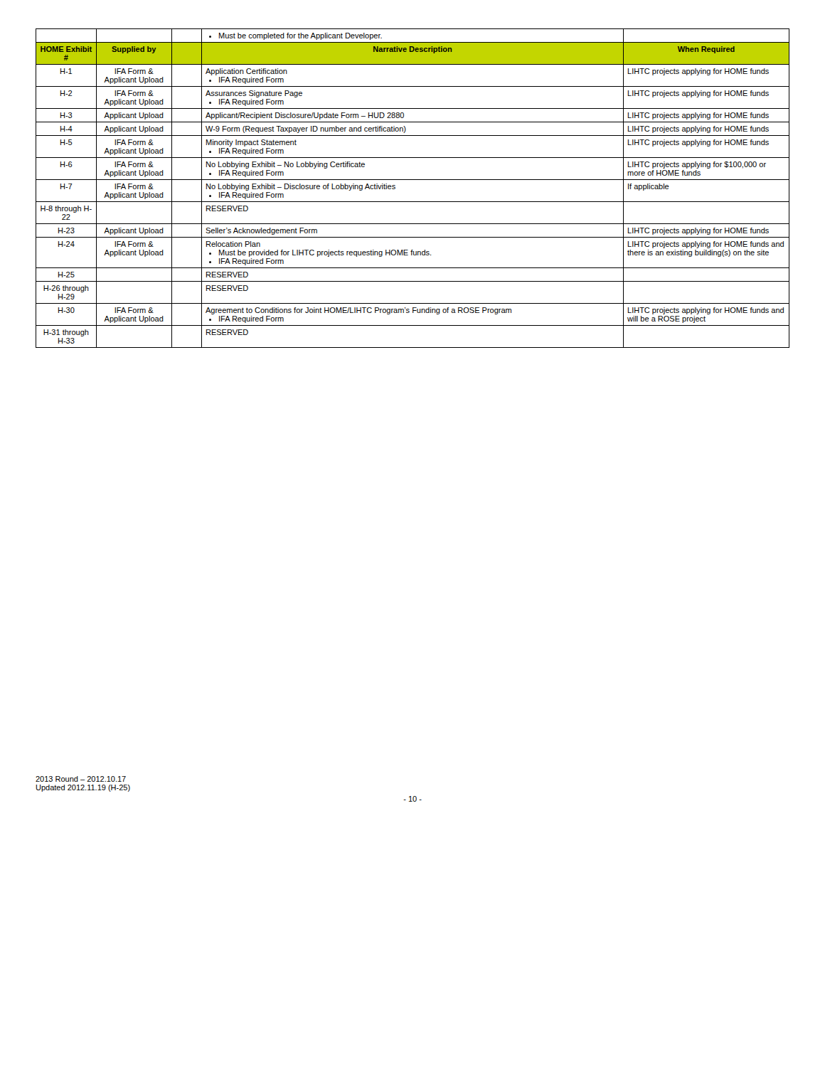| | | | Must be completed for the Applicant Developer. | |
| HOME Exhibit # | Supplied by | | Narrative Description | When Required |
| H-1 | IFA Form & Applicant Upload | | Application Certification IFA Required Form | LIHTC projects applying for HOME funds |
| H-2 | IFA Form & Applicant Upload | | Assurances Signature Page IFA Required Form | LIHTC projects applying for HOME funds |
| H-3 | Applicant Upload | | Applicant/Recipient Disclosure/Update Form – HUD 2880 | LIHTC projects applying for HOME funds |
| H-4 | Applicant Upload | | W-9 Form (Request Taxpayer ID number and certification) | LIHTC projects applying for HOME funds |
| H-5 | IFA Form & Applicant Upload | | Minority Impact Statement IFA Required Form | LIHTC projects applying for HOME funds |
| H-6 | IFA Form & Applicant Upload | | No Lobbying Exhibit – No Lobbying Certificate IFA Required Form | LIHTC projects applying for $100,000 or more of HOME funds |
| H-7 | IFA Form & Applicant Upload | | No Lobbying Exhibit – Disclosure of Lobbying Activities IFA Required Form | If applicable |
| H-8 through H-22 | | | RESERVED | |
| H-23 | Applicant Upload | | Seller’s Acknowledgement Form | LIHTC projects applying for HOME funds |
| H-24 | IFA Form & Applicant Upload | | Relocation Plan Must be provided for LIHTC projects requesting HOME funds. IFA Required Form | LIHTC projects applying for HOME funds and there is an existing building(s) on the site |
| H-25 | | | RESERVED | |
| H-26 through H-29 | | | RESERVED | |
| H-30 | IFA Form & Applicant Upload | | Agreement to Conditions for Joint HOME/LIHTC Program’s Funding of a ROSE Program IFA Required Form | LIHTC projects applying for HOME funds and will be a ROSE project |
| H-31 through H-33 | | | RESERVED | |
2013 Round – 2012.10.17
Updated 2012.11.19 (H-25)
- 10 -